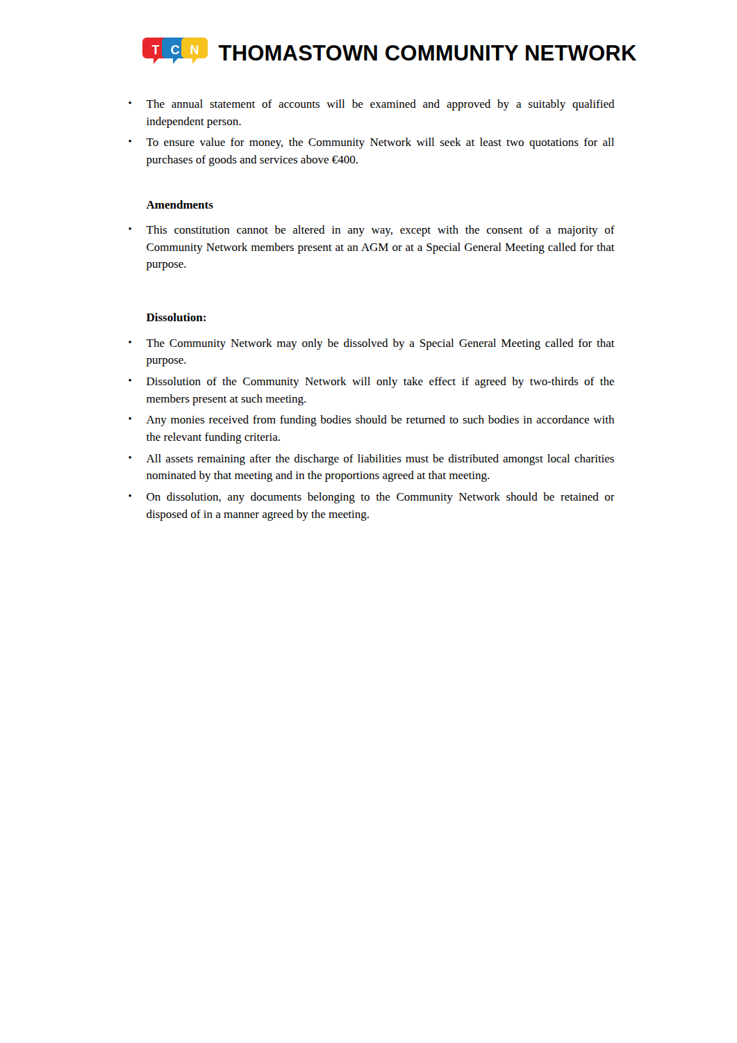T C N
THOMASTOWN COMMUNITY NETWORK
The annual statement of accounts will be examined and approved by a suitably qualified independent person.
To ensure value for money, the Community Network will seek at least two quotations for all purchases of goods and services above €400.
Amendments
This constitution cannot be altered in any way, except with the consent of a majority of Community Network members present at an AGM or at a Special General Meeting called for that purpose.
Dissolution:
The Community Network may only be dissolved by a Special General Meeting called for that purpose.
Dissolution of the Community Network will only take effect if agreed by two-thirds of the members present at such meeting.
Any monies received from funding bodies should be returned to such bodies in accordance with the relevant funding criteria.
All assets remaining after the discharge of liabilities must be distributed amongst local charities nominated by that meeting and in the proportions agreed at that meeting.
On dissolution, any documents belonging to the Community Network should be retained or disposed of in a manner agreed by the meeting.